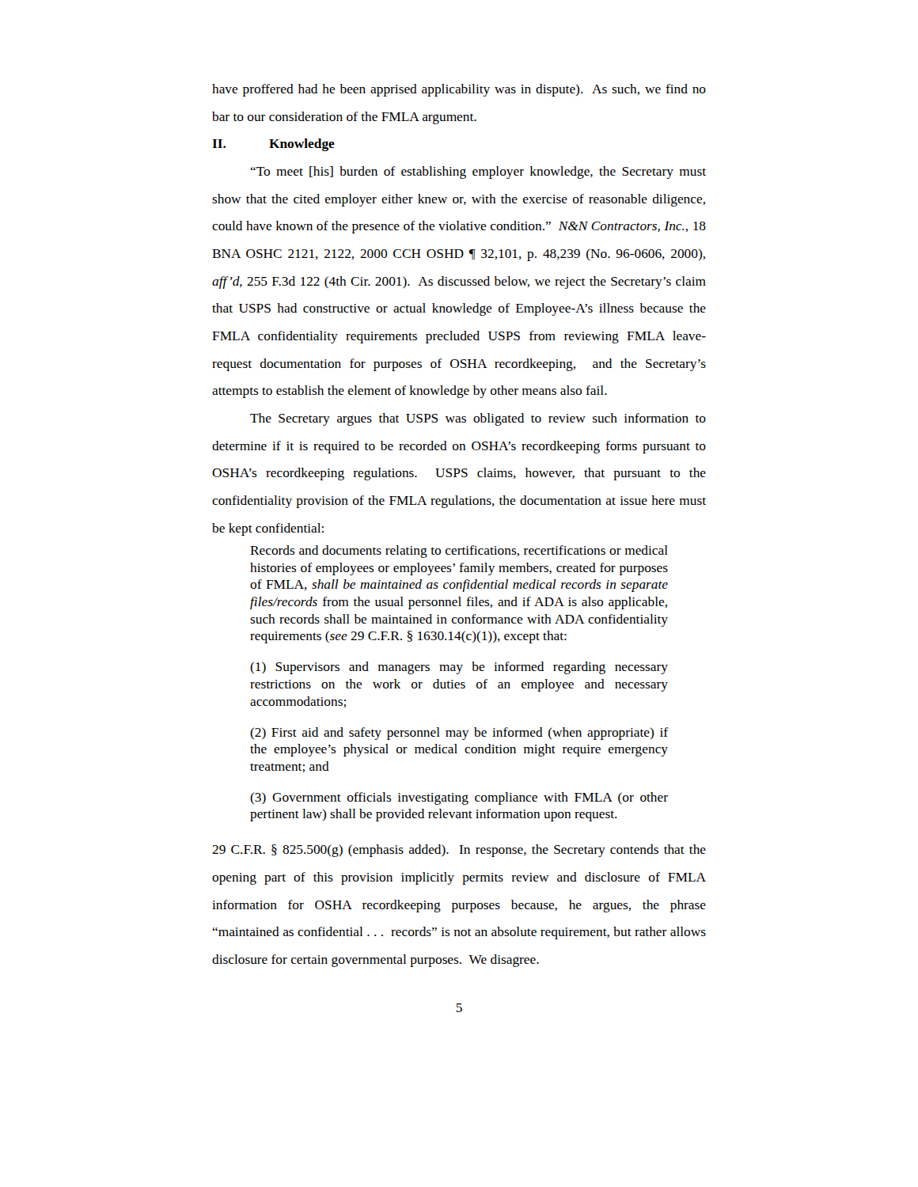have proffered had he been apprised applicability was in dispute). As such, we find no bar to our consideration of the FMLA argument.
II. Knowledge
“To meet [his] burden of establishing employer knowledge, the Secretary must show that the cited employer either knew or, with the exercise of reasonable diligence, could have known of the presence of the violative condition.” N&N Contractors, Inc., 18 BNA OSHC 2121, 2122, 2000 CCH OSHD ¶ 32,101, p. 48,239 (No. 96-0606, 2000), aff’d, 255 F.3d 122 (4th Cir. 2001). As discussed below, we reject the Secretary’s claim that USPS had constructive or actual knowledge of Employee-A’s illness because the FMLA confidentiality requirements precluded USPS from reviewing FMLA leave-request documentation for purposes of OSHA recordkeeping, and the Secretary’s attempts to establish the element of knowledge by other means also fail.
The Secretary argues that USPS was obligated to review such information to determine if it is required to be recorded on OSHA’s recordkeeping forms pursuant to OSHA’s recordkeeping regulations. USPS claims, however, that pursuant to the confidentiality provision of the FMLA regulations, the documentation at issue here must be kept confidential:
Records and documents relating to certifications, recertifications or medical histories of employees or employees’ family members, created for purposes of FMLA, shall be maintained as confidential medical records in separate files/records from the usual personnel files, and if ADA is also applicable, such records shall be maintained in conformance with ADA confidentiality requirements (see 29 C.F.R. § 1630.14(c)(1)), except that:
(1) Supervisors and managers may be informed regarding necessary restrictions on the work or duties of an employee and necessary accommodations;
(2) First aid and safety personnel may be informed (when appropriate) if the employee’s physical or medical condition might require emergency treatment; and
(3) Government officials investigating compliance with FMLA (or other pertinent law) shall be provided relevant information upon request.
29 C.F.R. § 825.500(g) (emphasis added). In response, the Secretary contends that the opening part of this provision implicitly permits review and disclosure of FMLA information for OSHA recordkeeping purposes because, he argues, the phrase “maintained as confidential . . . records” is not an absolute requirement, but rather allows disclosure for certain governmental purposes. We disagree.
5